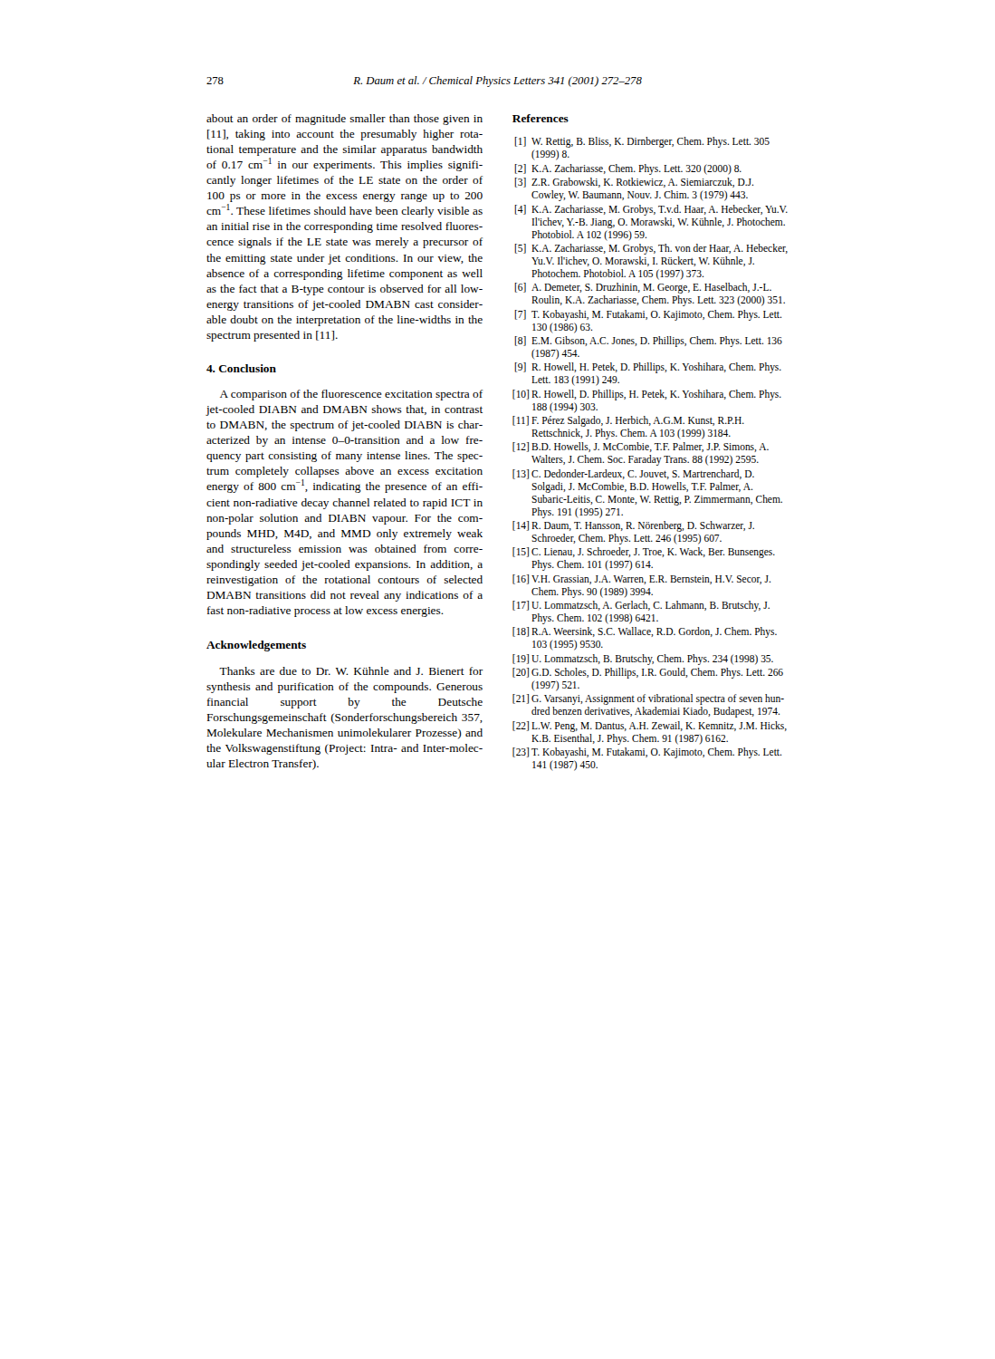278
R. Daum et al. / Chemical Physics Letters 341 (2001) 272–278
about an order of magnitude smaller than those given in [11], taking into account the presumably higher rotational temperature and the similar apparatus bandwidth of 0.17 cm−1 in our experiments. This implies significantly longer lifetimes of the LE state on the order of 100 ps or more in the excess energy range up to 200 cm−1. These lifetimes should have been clearly visible as an initial rise in the corresponding time resolved fluorescence signals if the LE state was merely a precursor of the emitting state under jet conditions. In our view, the absence of a corresponding lifetime component as well as the fact that a B-type contour is observed for all low-energy transitions of jet-cooled DMABN cast considerable doubt on the interpretation of the line-widths in the spectrum presented in [11].
4. Conclusion
A comparison of the fluorescence excitation spectra of jet-cooled DIABN and DMABN shows that, in contrast to DMABN, the spectrum of jet-cooled DIABN is characterized by an intense 0–0-transition and a low frequency part consisting of many intense lines. The spectrum completely collapses above an excess excitation energy of 800 cm−1, indicating the presence of an efficient non-radiative decay channel related to rapid ICT in non-polar solution and DIABN vapour. For the compounds MHD, M4D, and MMD only extremely weak and structureless emission was obtained from correspondingly seeded jet-cooled expansions. In addition, a reinvestigation of the rotational contours of selected DMABN transitions did not reveal any indications of a fast non-radiative process at low excess energies.
Acknowledgements
Thanks are due to Dr. W. Kühnle and J. Bienert for synthesis and purification of the compounds. Generous financial support by the Deutsche Forschungsgemeinschaft (Sonderforschungsbereich 357, Molekulare Mechanismen unimolekularer Prozesse) and the Volkswagenstiftung (Project: Intra- and Inter-molecular Electron Transfer).
References
[1] W. Rettig, B. Bliss, K. Dirnberger, Chem. Phys. Lett. 305 (1999) 8.
[2] K.A. Zachariasse, Chem. Phys. Lett. 320 (2000) 8.
[3] Z.R. Grabowski, K. Rotkiewicz, A. Siemiarczuk, D.J. Cowley, W. Baumann, Nouv. J. Chim. 3 (1979) 443.
[4] K.A. Zachariasse, M. Grobys, T.v.d. Haar, A. Hebecker, Yu.V. Il'ichev, Y.-B. Jiang, O. Morawski, W. Kühnle, J. Photochem. Photobiol. A 102 (1996) 59.
[5] K.A. Zachariasse, M. Grobys, Th. von der Haar, A. Hebecker, Yu.V. Il'ichev, O. Morawski, I. Rückert, W. Kühnle, J. Photochem. Photobiol. A 105 (1997) 373.
[6] A. Demeter, S. Druzhinin, M. George, E. Haselbach, J.-L. Roulin, K.A. Zachariasse, Chem. Phys. Lett. 323 (2000) 351.
[7] T. Kobayashi, M. Futakami, O. Kajimoto, Chem. Phys. Lett. 130 (1986) 63.
[8] E.M. Gibson, A.C. Jones, D. Phillips, Chem. Phys. Lett. 136 (1987) 454.
[9] R. Howell, H. Petek, D. Phillips, K. Yoshihara, Chem. Phys. Lett. 183 (1991) 249.
[10] R. Howell, D. Phillips, H. Petek, K. Yoshihara, Chem. Phys. 188 (1994) 303.
[11] F. Pérez Salgado, J. Herbich, A.G.M. Kunst, R.P.H. Rettschnick, J. Phys. Chem. A 103 (1999) 3184.
[12] B.D. Howells, J. McCombie, T.F. Palmer, J.P. Simons, A. Walters, J. Chem. Soc. Faraday Trans. 88 (1992) 2595.
[13] C. Dedonder-Lardeux, C. Jouvet, S. Martrenchard, D. Solgadi, J. McCombie, B.D. Howells, T.F. Palmer, A. Subaric-Leitis, C. Monte, W. Rettig, P. Zimmermann, Chem. Phys. 191 (1995) 271.
[14] R. Daum, T. Hansson, R. Nörenberg, D. Schwarzer, J. Schroeder, Chem. Phys. Lett. 246 (1995) 607.
[15] C. Lienau, J. Schroeder, J. Troe, K. Wack, Ber. Bunsenges. Phys. Chem. 101 (1997) 614.
[16] V.H. Grassian, J.A. Warren, E.R. Bernstein, H.V. Secor, J. Chem. Phys. 90 (1989) 3994.
[17] U. Lommatzsch, A. Gerlach, C. Lahmann, B. Brutschy, J. Phys. Chem. 102 (1998) 6421.
[18] R.A. Weersink, S.C. Wallace, R.D. Gordon, J. Chem. Phys. 103 (1995) 9530.
[19] U. Lommatzsch, B. Brutschy, Chem. Phys. 234 (1998) 35.
[20] G.D. Scholes, D. Phillips, I.R. Gould, Chem. Phys. Lett. 266 (1997) 521.
[21] G. Varsanyi, Assignment of vibrational spectra of seven hundred benzen derivatives, Akademiai Kiado, Budapest, 1974.
[22] L.W. Peng, M. Dantus, A.H. Zewail, K. Kemnitz, J.M. Hicks, K.B. Eisenthal, J. Phys. Chem. 91 (1987) 6162.
[23] T. Kobayashi, M. Futakami, O. Kajimoto, Chem. Phys. Lett. 141 (1987) 450.